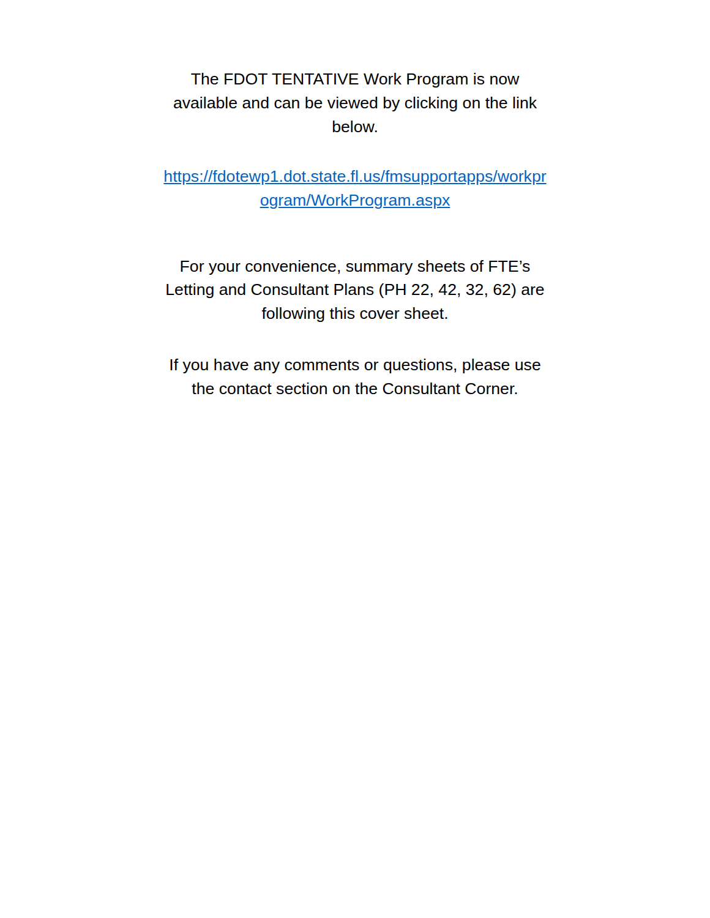The FDOT TENTATIVE Work Program is now available and can be viewed by clicking on the link below.
https://fdotewp1.dot.state.fl.us/fmsupportapps/workprogram/WorkProgram.aspx
For your convenience, summary sheets of FTE’s Letting and Consultant Plans (PH 22, 42, 32, 62) are following this cover sheet.
If you have any comments or questions, please use the contact section on the Consultant Corner.